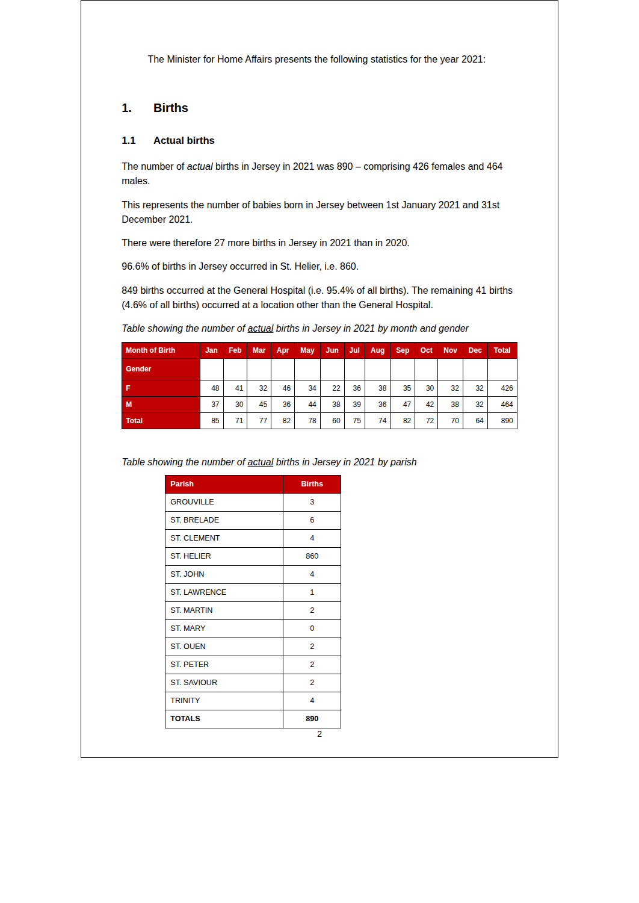The Minister for Home Affairs presents the following statistics for the year 2021:
1. Births
1.1 Actual births
The number of actual births in Jersey in 2021 was 890 – comprising 426 females and 464 males.
This represents the number of babies born in Jersey between 1st January 2021 and 31st December 2021.
There were therefore 27 more births in Jersey in 2021 than in 2020.
96.6% of births in Jersey occurred in St. Helier, i.e. 860.
849 births occurred at the General Hospital (i.e. 95.4% of all births). The remaining 41 births (4.6% of all births) occurred at a location other than the General Hospital.
Table showing the number of actual births in Jersey in 2021 by month and gender
| Month of Birth | Jan | Feb | Mar | Apr | May | Jun | Jul | Aug | Sep | Oct | Nov | Dec | Total |
| --- | --- | --- | --- | --- | --- | --- | --- | --- | --- | --- | --- | --- | --- |
| Gender | | | | | | | | | | | | | |
| F | 48 | 41 | 32 | 46 | 34 | 22 | 36 | 38 | 35 | 30 | 32 | 32 | 426 |
| M | 37 | 30 | 45 | 36 | 44 | 38 | 39 | 36 | 47 | 42 | 38 | 32 | 464 |
| Total | 85 | 71 | 77 | 82 | 78 | 60 | 75 | 74 | 82 | 72 | 70 | 64 | 890 |
Table showing the number of actual births in Jersey in 2021 by parish
| Parish | Births |
| --- | --- |
| GROUVILLE | 3 |
| ST. BRELADE | 6 |
| ST. CLEMENT | 4 |
| ST. HELIER | 860 |
| ST. JOHN | 4 |
| ST. LAWRENCE | 1 |
| ST. MARTIN | 2 |
| ST. MARY | 0 |
| ST. OUEN | 2 |
| ST. PETER | 2 |
| ST. SAVIOUR | 2 |
| TRINITY | 4 |
| TOTALS | 890 |
2